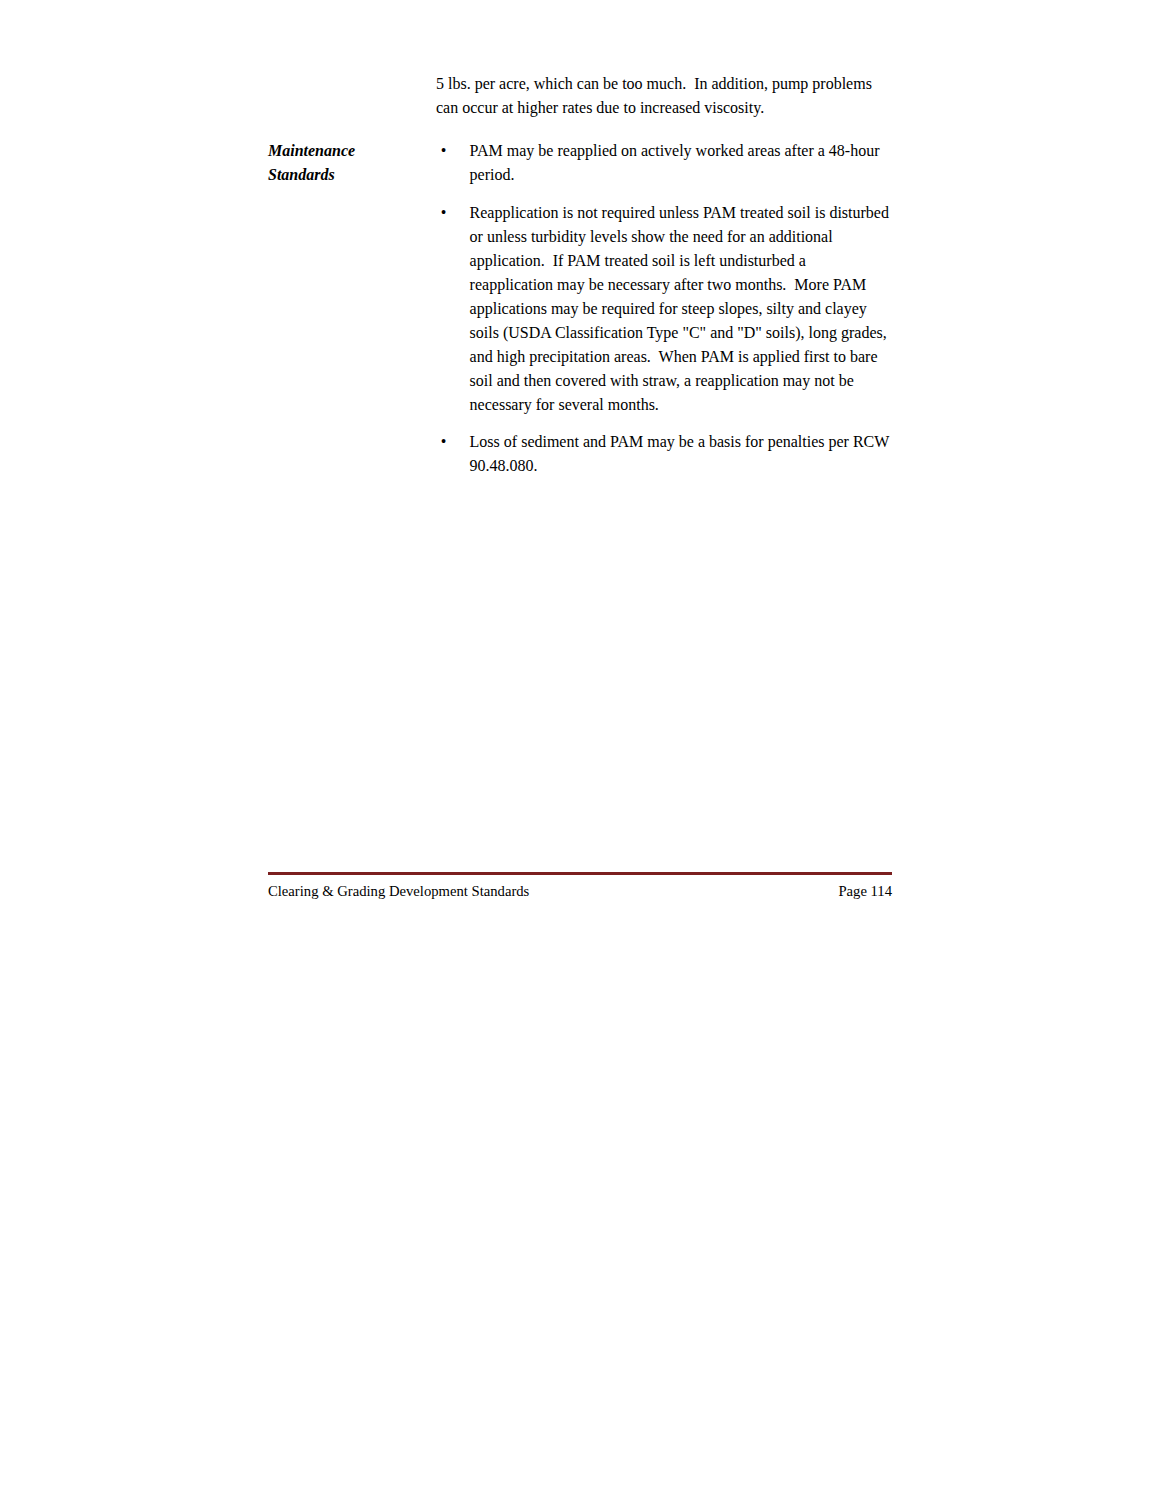5 lbs. per acre, which can be too much. In addition, pump problems can occur at higher rates due to increased viscosity.
Maintenance Standards
PAM may be reapplied on actively worked areas after a 48-hour period.
Reapplication is not required unless PAM treated soil is disturbed or unless turbidity levels show the need for an additional application. If PAM treated soil is left undisturbed a reapplication may be necessary after two months. More PAM applications may be required for steep slopes, silty and clayey soils (USDA Classification Type "C" and "D" soils), long grades, and high precipitation areas. When PAM is applied first to bare soil and then covered with straw, a reapplication may not be necessary for several months.
Loss of sediment and PAM may be a basis for penalties per RCW 90.48.080.
Clearing & Grading Development Standards Page 114